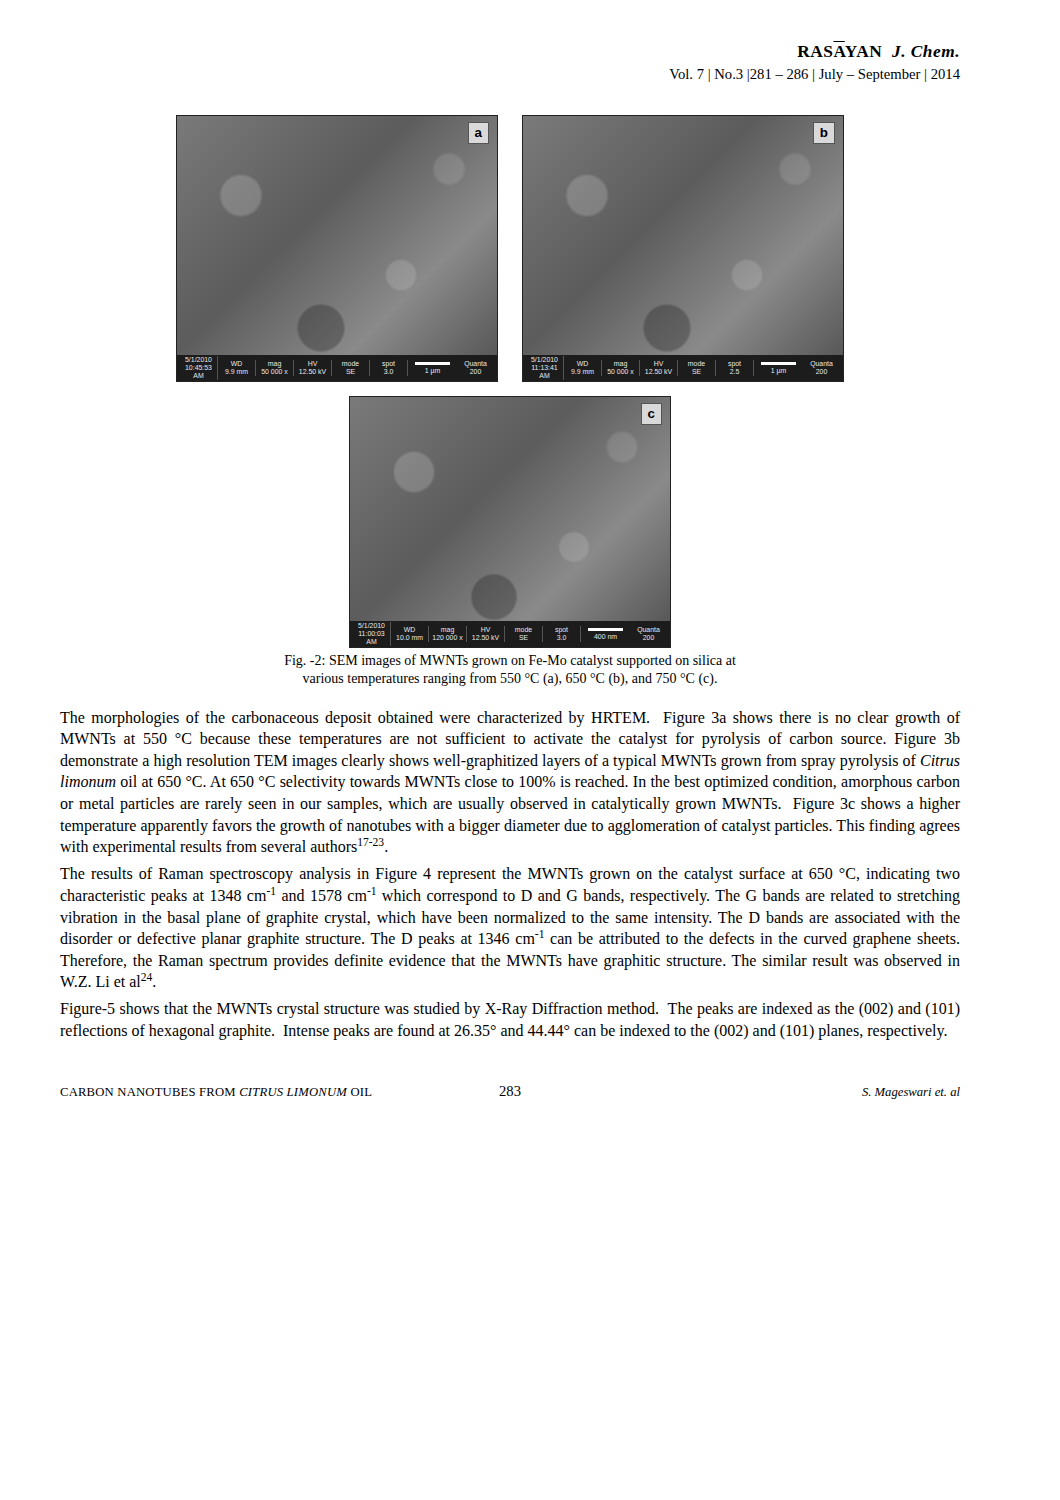RASAYAN J. Chem.
Vol. 7 | No.3 |281 – 286 | July – September | 2014
a
5/1/2010
10:45:53 AM
WD
9.9 mm
mag
50 000 x
HV
12.50 kV
mode
SE
spot
3.0
1 µm
Quanta 200
b
5/1/2010
11:13:41 AM
WD
9.9 mm
mag
50 000 x
HV
12.50 kV
mode
SE
spot
2.5
1 µm
Quanta 200
c
5/1/2010
11:00:03 AM
WD
10.0 mm
mag
120 000 x
HV
12.50 kV
mode
SE
spot
3.0
400 nm
Quanta 200
Fig. -2: SEM images of MWNTs grown on Fe-Mo catalyst supported on silica at
various temperatures ranging from 550 °C (a), 650 °C (b), and 750 °C (c).
The morphologies of the carbonaceous deposit obtained were characterized by HRTEM. Figure 3a shows there is no clear growth of MWNTs at 550 °C because these temperatures are not sufficient to activate the catalyst for pyrolysis of carbon source. Figure 3b demonstrate a high resolution TEM images clearly shows well-graphitized layers of a typical MWNTs grown from spray pyrolysis of Citrus limonum oil at 650 °C. At 650 °C selectivity towards MWNTs close to 100% is reached. In the best optimized condition, amorphous carbon or metal particles are rarely seen in our samples, which are usually observed in catalytically grown MWNTs. Figure 3c shows a higher temperature apparently favors the growth of nanotubes with a bigger diameter due to agglomeration of catalyst particles. This finding agrees with experimental results from several authors17-23.
The results of Raman spectroscopy analysis in Figure 4 represent the MWNTs grown on the catalyst surface at 650 °C, indicating two characteristic peaks at 1348 cm-1 and 1578 cm-1 which correspond to D and G bands, respectively. The G bands are related to stretching vibration in the basal plane of graphite crystal, which have been normalized to the same intensity. The D bands are associated with the disorder or defective planar graphite structure. The D peaks at 1346 cm-1 can be attributed to the defects in the curved graphene sheets. Therefore, the Raman spectrum provides definite evidence that the MWNTs have graphitic structure. The similar result was observed in W.Z. Li et al24.
Figure-5 shows that the MWNTs crystal structure was studied by X-Ray Diffraction method. The peaks are indexed as the (002) and (101) reflections of hexagonal graphite. Intense peaks are found at 26.35° and 44.44° can be indexed to the (002) and (101) planes, respectively.
CARBON NANOTUBES FROM CITRUS LIMONUM OIL
283
S. Mageswari et. al